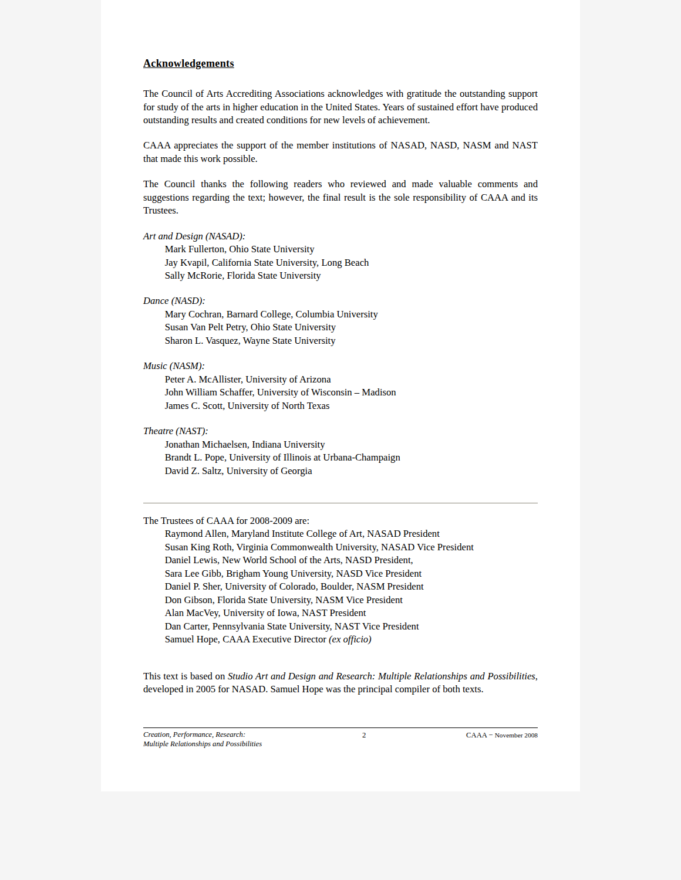Acknowledgements
The Council of Arts Accrediting Associations acknowledges with gratitude the outstanding support for study of the arts in higher education in the United States. Years of sustained effort have produced outstanding results and created conditions for new levels of achievement.
CAAA appreciates the support of the member institutions of NASAD, NASD, NASM and NAST that made this work possible.
The Council thanks the following readers who reviewed and made valuable comments and suggestions regarding the text; however, the final result is the sole responsibility of CAAA and its Trustees.
Art and Design (NASAD):
Mark Fullerton, Ohio State University
Jay Kvapil, California State University, Long Beach
Sally McRorie, Florida State University
Dance (NASD):
Mary Cochran, Barnard College, Columbia University
Susan Van Pelt Petry, Ohio State University
Sharon L. Vasquez, Wayne State University
Music (NASM):
Peter A. McAllister, University of Arizona
John William Schaffer, University of Wisconsin – Madison
James C. Scott, University of North Texas
Theatre (NAST):
Jonathan Michaelsen, Indiana University
Brandt L. Pope, University of Illinois at Urbana-Champaign
David Z. Saltz, University of Georgia
The Trustees of CAAA for 2008-2009 are:
Raymond Allen, Maryland Institute College of Art, NASAD President
Susan King Roth, Virginia Commonwealth University, NASAD Vice President
Daniel Lewis, New World School of the Arts, NASD President,
Sara Lee Gibb, Brigham Young University, NASD Vice President
Daniel P. Sher, University of Colorado, Boulder, NASM President
Don Gibson, Florida State University, NASM Vice President
Alan MacVey, University of Iowa, NAST President
Dan Carter, Pennsylvania State University, NAST Vice President
Samuel Hope, CAAA Executive Director (ex officio)
This text is based on Studio Art and Design and Research: Multiple Relationships and Possibilities, developed in 2005 for NASAD. Samuel Hope was the principal compiler of both texts.
Creation, Performance, Research:
Multiple Relationships and Possibilities
2
CAAA − November 2008